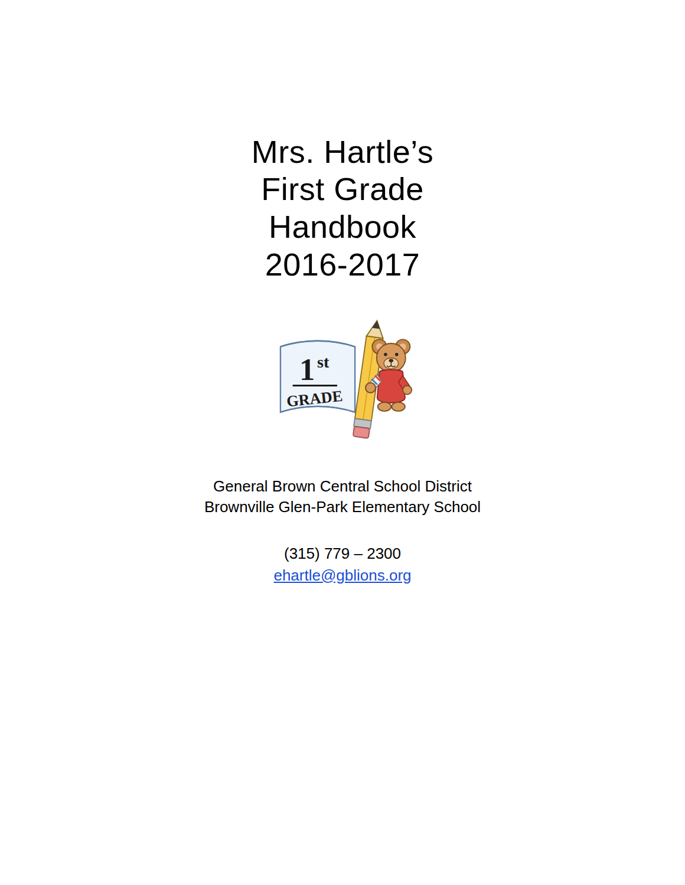Mrs. Hartle’s
First Grade
Handbook
2016-2017
1 st GRADE
General Brown Central School District
Brownville Glen-Park Elementary School
(315) 779 – 2300
ehartle@gblions.org